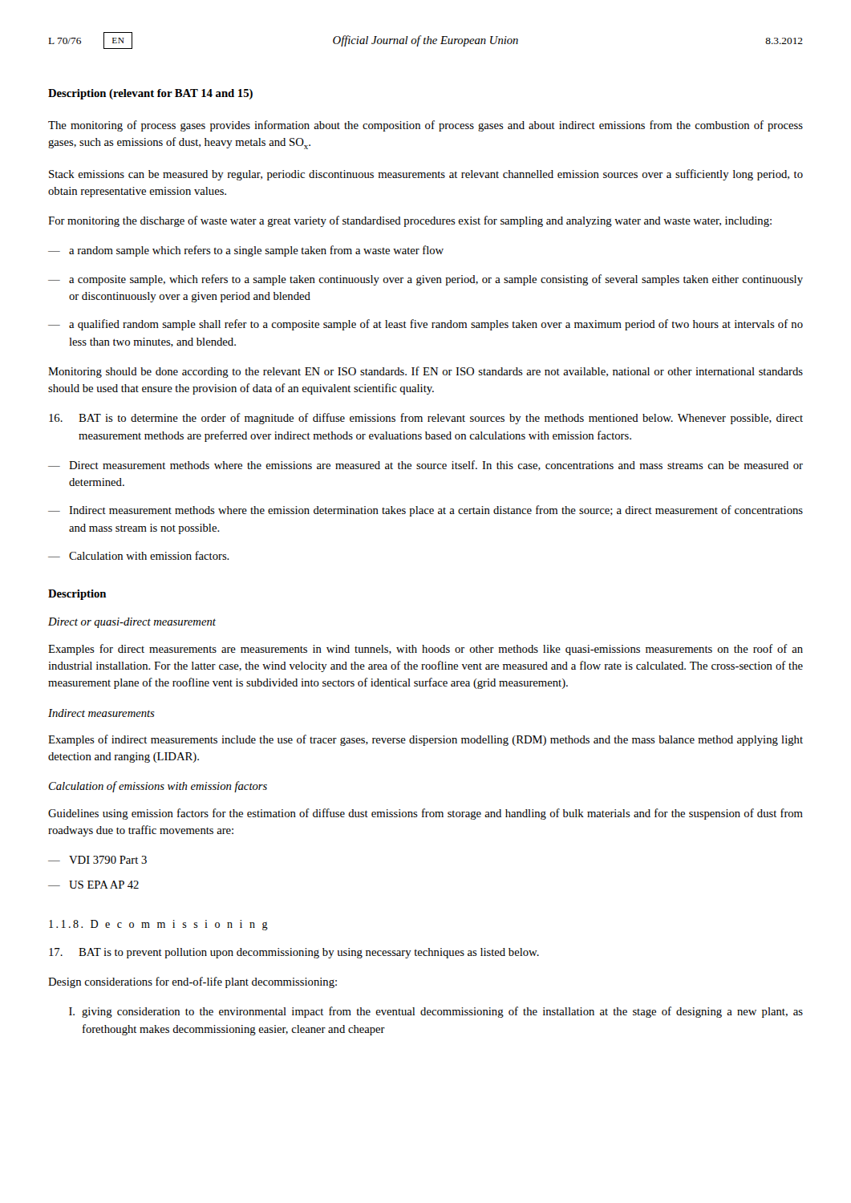L 70/76 EN
Official Journal of the European Union
8.3.2012
Description (relevant for BAT 14 and 15)
The monitoring of process gases provides information about the composition of process gases and about indirect emissions from the combustion of process gases, such as emissions of dust, heavy metals and SOx.
Stack emissions can be measured by regular, periodic discontinuous measurements at relevant channelled emission sources over a sufficiently long period, to obtain representative emission values.
For monitoring the discharge of waste water a great variety of standardised procedures exist for sampling and analyzing water and waste water, including:
a random sample which refers to a single sample taken from a waste water flow
a composite sample, which refers to a sample taken continuously over a given period, or a sample consisting of several samples taken either continuously or discontinuously over a given period and blended
a qualified random sample shall refer to a composite sample of at least five random samples taken over a maximum period of two hours at intervals of no less than two minutes, and blended.
Monitoring should be done according to the relevant EN or ISO standards. If EN or ISO standards are not available, national or other international standards should be used that ensure the provision of data of an equivalent scientific quality.
16.
BAT is to determine the order of magnitude of diffuse emissions from relevant sources by the methods mentioned below. Whenever possible, direct measurement methods are preferred over indirect methods or evaluations based on calculations with emission factors.
Direct measurement methods where the emissions are measured at the source itself. In this case, concentrations and mass streams can be measured or determined.
Indirect measurement methods where the emission determination takes place at a certain distance from the source; a direct measurement of concentrations and mass stream is not possible.
Calculation with emission factors.
Description
Direct or quasi-direct measurement
Examples for direct measurements are measurements in wind tunnels, with hoods or other methods like quasi-emissions measurements on the roof of an industrial installation. For the latter case, the wind velocity and the area of the roofline vent are measured and a flow rate is calculated. The cross-section of the measurement plane of the roofline vent is subdivided into sectors of identical surface area (grid measurement).
Indirect measurements
Examples of indirect measurements include the use of tracer gases, reverse dispersion modelling (RDM) methods and the mass balance method applying light detection and ranging (LIDAR).
Calculation of emissions with emission factors
Guidelines using emission factors for the estimation of diffuse dust emissions from storage and handling of bulk materials and for the suspension of dust from roadways due to traffic movements are:
VDI 3790 Part 3
US EPA AP 42
1.1.8. D e c o m m i s s i o n i n g
17.
BAT is to prevent pollution upon decommissioning by using necessary techniques as listed below.
Design considerations for end-of-life plant decommissioning:
I.
giving consideration to the environmental impact from the eventual decommissioning of the installation at the stage of designing a new plant, as forethought makes decommissioning easier, cleaner and cheaper